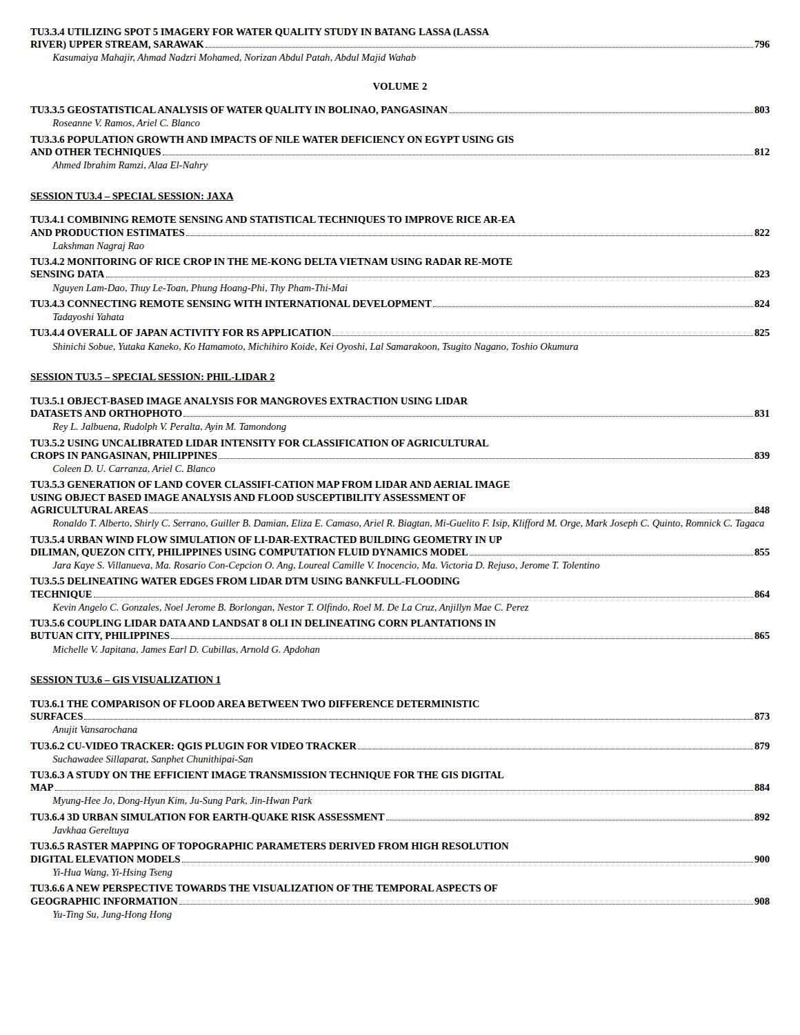TU3.3.4 UTILIZING SPOT 5 IMAGERY FOR WATER QUALITY STUDY IN BATANG LASSA (LASSA
RIVER) UPPER STREAM, SARAWAK 796
Kasumaiya Mahajir, Ahmad Nadzri Mohamed, Norizan Abdul Patah, Abdul Majid Wahab
VOLUME 2
TU3.3.5 GEOSTATISTICAL ANALYSIS OF WATER QUALITY IN BOLINAO, PANGASINAN 803
Roseanne V. Ramos, Ariel C. Blanco
TU3.3.6 POPULATION GROWTH AND IMPACTS OF NILE WATER DEFICIENCY ON EGYPT USING GIS
AND OTHER TECHNIQUES 812
Ahmed Ibrahim Ramzi, Alaa El-Nahry
SESSION TU3.4 – SPECIAL SESSION: JAXA
TU3.4.1 COMBINING REMOTE SENSING AND STATISTICAL TECHNIQUES TO IMPROVE RICE AR-EA
AND PRODUCTION ESTIMATES 822
Lakshman Nagraj Rao
TU3.4.2 MONITORING OF RICE CROP IN THE ME-KONG DELTA VIETNAM USING RADAR RE-MOTE
SENSING DATA 823
Nguyen Lam-Dao, Thuy Le-Toan, Phung Hoang-Phi, Thy Pham-Thi-Mai
TU3.4.3 CONNECTING REMOTE SENSING WITH INTERNATIONAL DEVELOPMENT 824
Tadayoshi Yahata
TU3.4.4 OVERALL OF JAPAN ACTIVITY FOR RS APPLICATION 825
Shinichi Sobue, Yutaka Kaneko, Ko Hamamoto, Michihiro Koide, Kei Oyoshi, Lal Samarakoon, Tsugito Nagano, Toshio Okumura
SESSION TU3.5 – SPECIAL SESSION: PHIL-LIDAR 2
TU3.5.1 OBJECT-BASED IMAGE ANALYSIS FOR MANGROVES EXTRACTION USING LIDAR
DATASETS AND ORTHOPHOTO 831
Rey L. Jalbuena, Rudolph V. Peralta, Ayin M. Tamondong
TU3.5.2 USING UNCALIBRATED LIDAR INTENSITY FOR CLASSIFICATION OF AGRICULTURAL
CROPS IN PANGASINAN, PHILIPPINES 839
Coleen D. U. Carranza, Ariel C. Blanco
TU3.5.3 GENERATION OF LAND COVER CLASSIFI-CATION MAP FROM LIDAR AND AERIAL IMAGE
USING OBJECT BASED IMAGE ANALYSIS AND FLOOD SUSCEPTIBILITY ASSESSMENT OF
AGRICULTURAL AREAS 848
Ronaldo T. Alberto, Shirly C. Serrano, Guiller B. Damian, Eliza E. Camaso, Ariel R. Biagtan, Mi-Guelito F. Isip, Klifford M. Orge, Mark Joseph C. Quinto, Romnick C. Tagaca
TU3.5.4 URBAN WIND FLOW SIMULATION OF LI-DAR-EXTRACTED BUILDING GEOMETRY IN UP
DILIMAN, QUEZON CITY, PHILIPPINES USING COMPUTATION FLUID DYNAMICS MODEL 855
Jara Kaye S. Villanueva, Ma. Rosario Con-Cepcion O. Ang, Loureal Camille V. Inocencio, Ma. Victoria D. Rejuso, Jerome T. Tolentino
TU3.5.5 DELINEATING WATER EDGES FROM LIDAR DTM USING BANKFULL-FLOODING
TECHNIQUE 864
Kevin Angelo C. Gonzales, Noel Jerome B. Borlongan, Nestor T. Olfindo, Roel M. De La Cruz, Anjillyn Mae C. Perez
TU3.5.6 COUPLING LIDAR DATA AND LANDSAT 8 OLI IN DELINEATING CORN PLANTATIONS IN
BUTUAN CITY, PHILIPPINES 865
Michelle V. Japitana, James Earl D. Cubillas, Arnold G. Apdohan
SESSION TU3.6 – GIS VISUALIZATION 1
TU3.6.1 THE COMPARISON OF FLOOD AREA BETWEEN TWO DIFFERENCE DETERMINISTIC
SURFACES 873
Anujit Vansarochana
TU3.6.2 CU-VIDEO TRACKER: QGIS PLUGIN FOR VIDEO TRACKER 879
Suchawadee Sillaparat, Sanphet Chunithipai-San
TU3.6.3 A STUDY ON THE EFFICIENT IMAGE TRANSMISSION TECHNIQUE FOR THE GIS DIGITAL
MAP 884
Myung-Hee Jo, Dong-Hyun Kim, Ju-Sung Park, Jin-Hwan Park
TU3.6.4 3D URBAN SIMULATION FOR EARTH-QUAKE RISK ASSESSMENT 892
Javkhaa Gereltuya
TU3.6.5 RASTER MAPPING OF TOPOGRAPHIC PARAMETERS DERIVED FROM HIGH RESOLUTION
DIGITAL ELEVATION MODELS 900
Yi-Hua Wang, Yi-Hsing Tseng
TU3.6.6 A NEW PERSPECTIVE TOWARDS THE VISUALIZATION OF THE TEMPORAL ASPECTS OF
GEOGRAPHIC INFORMATION 908
Yu-Ting Su, Jung-Hong Hong